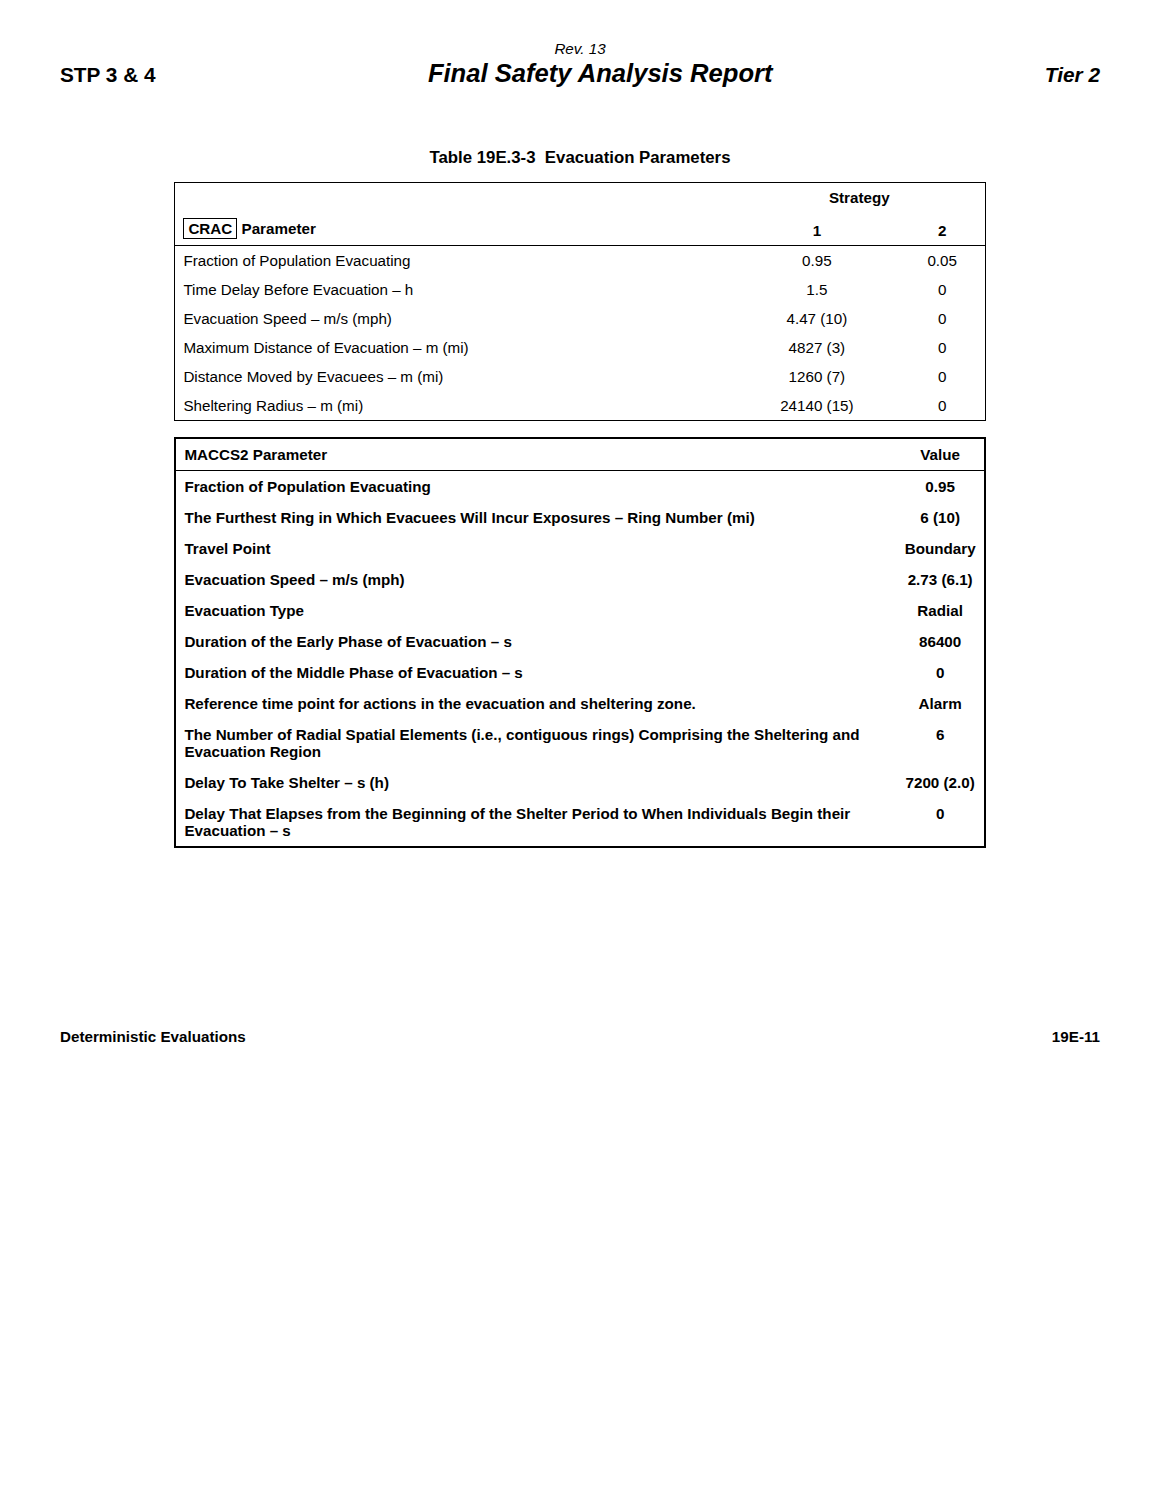Rev. 13
STP 3 & 4
Final Safety Analysis Report
Tier 2
Table 19E.3-3 Evacuation Parameters
| | Strategy |
| CRAC Parameter | 1 | 2 |
| Fraction of Population Evacuating | 0.95 | 0.05 |
| Time Delay Before Evacuation – h | 1.5 | 0 |
| Evacuation Speed – m/s (mph) | 4.47 (10) | 0 |
| Maximum Distance of Evacuation – m (mi) | 4827 (3) | 0 |
| Distance Moved by Evacuees – m (mi) | 1260 (7) | 0 |
| Sheltering Radius – m (mi) | 24140 (15) | 0 |
| MACCS2 Parameter | Value |
| --- | --- |
| Fraction of Population Evacuating | 0.95 |
| The Furthest Ring in Which Evacuees Will Incur Exposures – Ring Number (mi) | 6 (10) |
| Travel Point | Boundary |
| Evacuation Speed – m/s (mph) | 2.73 (6.1) |
| Evacuation Type | Radial |
| Duration of the Early Phase of Evacuation – s | 86400 |
| Duration of the Middle Phase of Evacuation – s | 0 |
| Reference time point for actions in the evacuation and sheltering zone. | Alarm |
| The Number of Radial Spatial Elements (i.e., contiguous rings) Comprising the Sheltering and Evacuation Region | 6 |
| Delay To Take Shelter – s (h) | 7200 (2.0) |
| Delay That Elapses from the Beginning of the Shelter Period to When Individuals Begin their Evacuation – s | 0 |
Deterministic Evaluations
19E-11